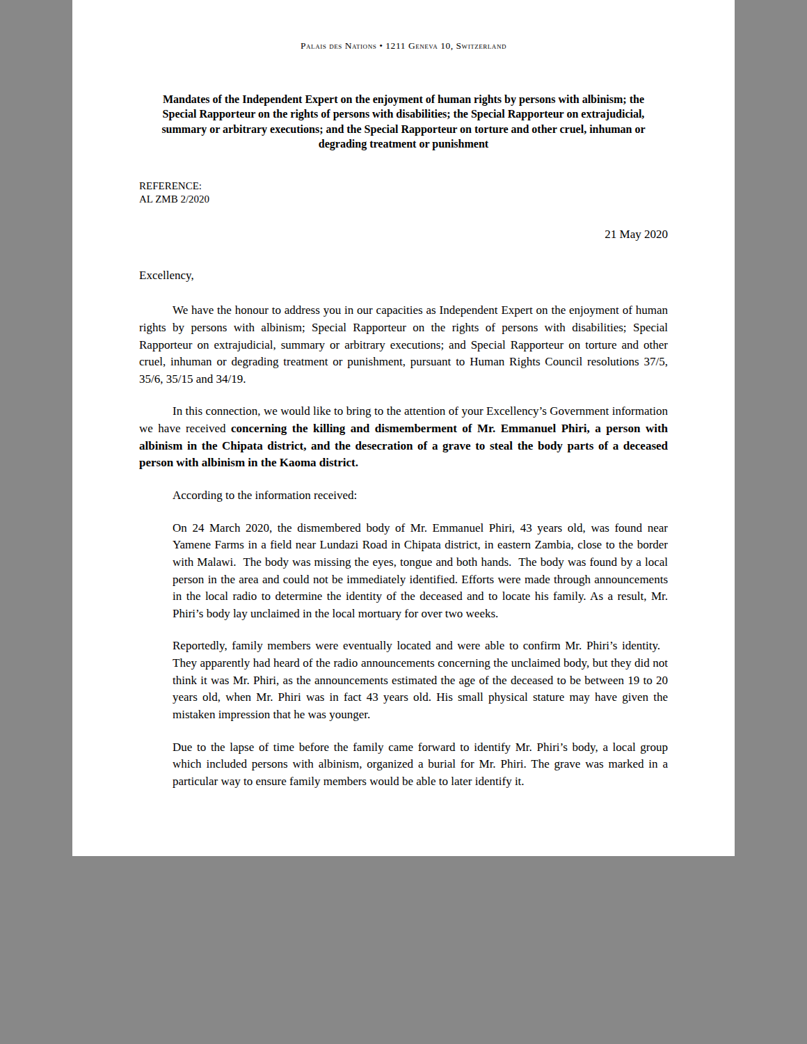Palais des Nations • 1211 Geneva 10, Switzerland
Mandates of the Independent Expert on the enjoyment of human rights by persons with albinism; the Special Rapporteur on the rights of persons with disabilities; the Special Rapporteur on extrajudicial, summary or arbitrary executions; and the Special Rapporteur on torture and other cruel, inhuman or degrading treatment or punishment
REFERENCE:
AL ZMB 2/2020
21 May 2020
Excellency,
We have the honour to address you in our capacities as Independent Expert on the enjoyment of human rights by persons with albinism; Special Rapporteur on the rights of persons with disabilities; Special Rapporteur on extrajudicial, summary or arbitrary executions; and Special Rapporteur on torture and other cruel, inhuman or degrading treatment or punishment, pursuant to Human Rights Council resolutions 37/5, 35/6, 35/15 and 34/19.
In this connection, we would like to bring to the attention of your Excellency’s Government information we have received concerning the killing and dismemberment of Mr. Emmanuel Phiri, a person with albinism in the Chipata district, and the desecration of a grave to steal the body parts of a deceased person with albinism in the Kaoma district.
According to the information received:
On 24 March 2020, the dismembered body of Mr. Emmanuel Phiri, 43 years old, was found near Yamene Farms in a field near Lundazi Road in Chipata district, in eastern Zambia, close to the border with Malawi. The body was missing the eyes, tongue and both hands. The body was found by a local person in the area and could not be immediately identified. Efforts were made through announcements in the local radio to determine the identity of the deceased and to locate his family. As a result, Mr. Phiri’s body lay unclaimed in the local mortuary for over two weeks.
Reportedly, family members were eventually located and were able to confirm Mr. Phiri’s identity. They apparently had heard of the radio announcements concerning the unclaimed body, but they did not think it was Mr. Phiri, as the announcements estimated the age of the deceased to be between 19 to 20 years old, when Mr. Phiri was in fact 43 years old. His small physical stature may have given the mistaken impression that he was younger.
Due to the lapse of time before the family came forward to identify Mr. Phiri’s body, a local group which included persons with albinism, organized a burial for Mr. Phiri. The grave was marked in a particular way to ensure family members would be able to later identify it.